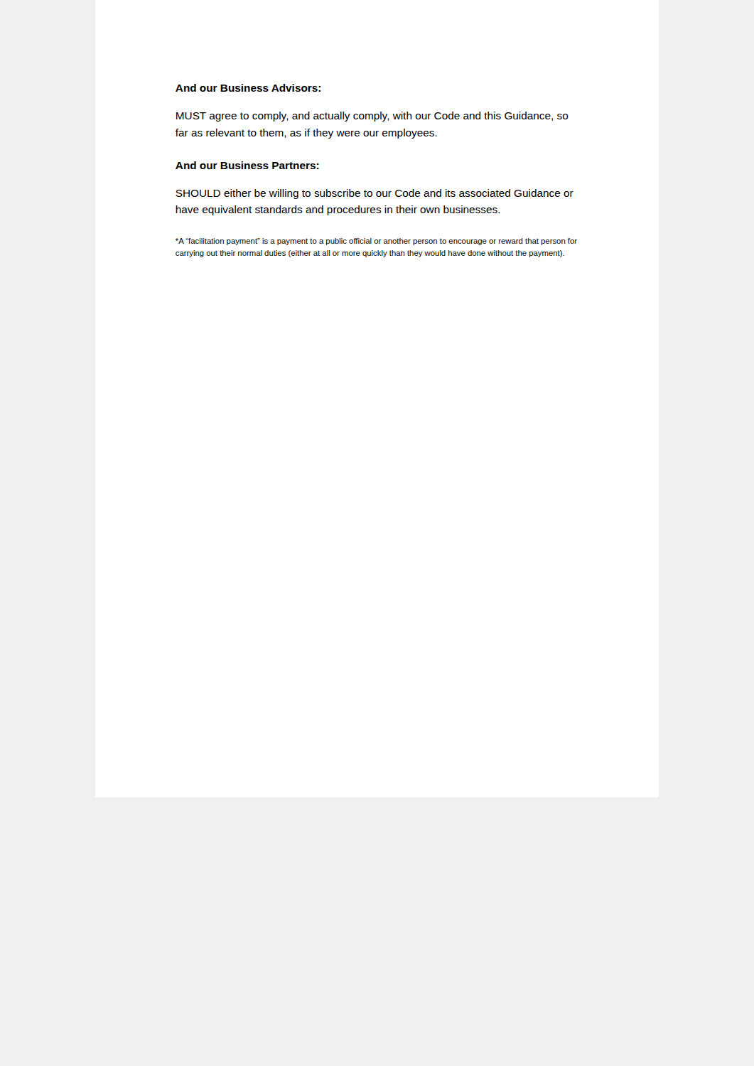And our Business Advisors:
MUST agree to comply, and actually comply, with our Code and this Guidance, so far as relevant to them, as if they were our employees.
And our Business Partners:
SHOULD either be willing to subscribe to our Code and its associated Guidance or have equivalent standards and procedures in their own businesses.
*A “facilitation payment” is a payment to a public official or another person to encourage or reward that person for carrying out their normal duties (either at all or more quickly than they would have done without the payment).